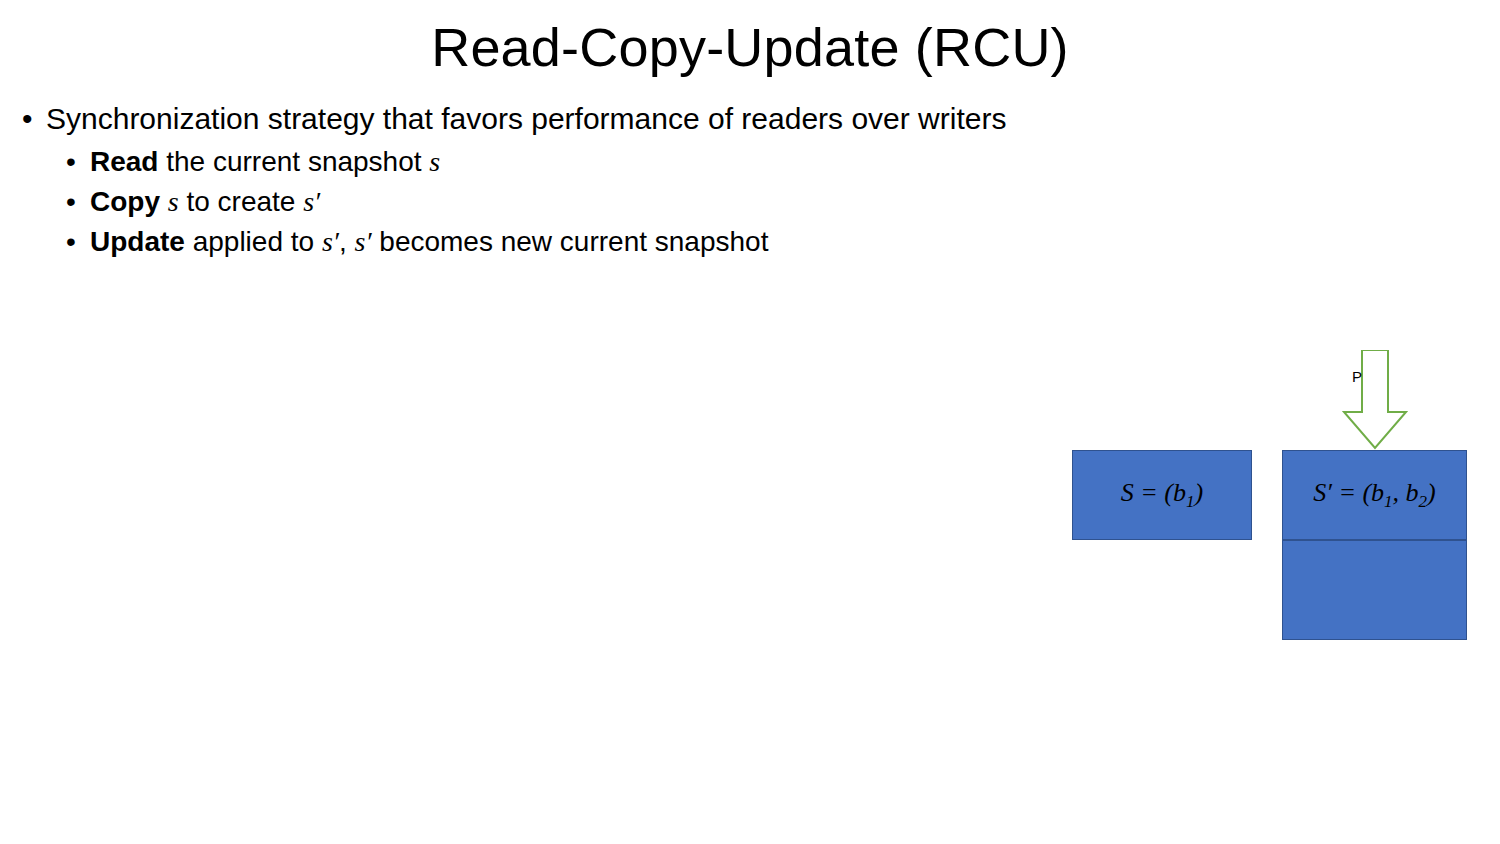Read-Copy-Update (RCU)
Synchronization strategy that favors performance of readers over writers
Read the current snapshot s
Copy s to create s′
Update applied to s′, s′ becomes new current snapshot
P
S = (b1)
S′ = (b1, b2)